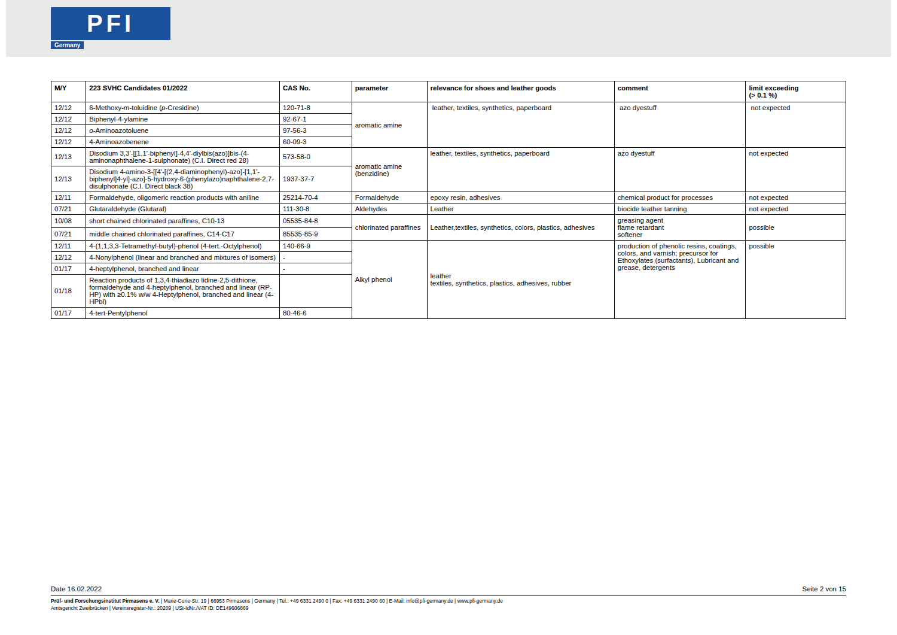PFI
Germany
| M/Y | 223 SVHC Candidates 01/2022 | CAS No. | parameter | relevance for shoes and leather goods | comment | limit exceeding (> 0.1 %) |
| --- | --- | --- | --- | --- | --- | --- |
| 12/12 | 6-Methoxy- m -toluidine ( p -Cresidine) | 120-71-8 | aromatic amine | leather, textiles, synthetics, paperboard | azo dyestuff | not expected |
| 12/12 | Biphenyl-4-ylamine | 92-67-1 |
| 12/12 | o -Aminoazotoluene | 97-56-3 |
| 12/12 | 4-Aminoazobenene | 60-09-3 |
| 12/13 | Disodium 3,3'-[[1,1'-biphenyl]-4,4'-diylbis(azo)]bis-(4-aminonaphthalene-1-sulphonate) (C.I. Direct red 28) | 573-58-0 | aromatic amine (benzidine) | leather, textiles, synthetics, paperboard | azo dyestuff | not expected |
| 12/13 | Disodium 4-amino-3-[[4'-[(2,4-diaminophenyl)-azo]-[1,1'-biphenyl]4-yl]-azo]-5-hydroxy-6-(phenylazo)naphthalene-2,7-disulphonate (C.I. Direct black 38) | 1937-37-7 |
| 12/11 | Formaldehyde, oligomeric reaction products with aniline | 25214-70-4 | Formaldehyde | epoxy resin, adhesives | chemical product for processes | not expected |
| 07/21 | Glutaraldehyde (Glutaral) | 111-30-8 | Aldehydes | Leather | biocide leather tanning | not expected |
| 10/08 | short chained chlorinated paraffines, C10-13 | 05535-84-8 | chlorinated paraffines | Leather,textiles, synthetics, colors, plastics, adhesives | greasing agent flame retardant softener | possible |
| 07/21 | middle chained chlorinated paraffines, C14-C17 | 85535-85-9 |
| 12/11 | 4-(1,1,3,3-Tetramethyl-butyl)-phenol (4-tert.-Octylphenol) | 140-66-9 | Alkyl phenol | leather textiles, synthetics, plastics, adhesives, rubber | production of phenolic resins, coatings, colors, and varnish; precursor for Ethoxylates (surfactants), Lubricant and grease, detergents | possible |
| 12/12 | 4-Nonylphenol (linear and branched and mixtures of isomers) | - |
| 01/17 | 4-heptylphenol, branched and linear | - |
| 01/18 | Reaction products of 1,3,4-thiadiazo lidine-2,5-dithione, formaldehyde and 4-heptylphenol, branched and linear (RP-HP) with ≥0.1% w/w 4-Heptylphenol, branched and linear (4-HPbl) | |
| 01/17 | 4-tert-Pentylphenol | 80-46-6 |
Date 16.02.2022 Seite 2 von 15
Prüf- und Forschungsinstitut Pirmasens e. V. | Marie-Curie-Str. 19 | 66953 Pirmasens | Germany | Tel.: +49 6331 2490 0 | Fax: +49 6331 2490 60 | E-Mail: info@pfi-germany.de | www.pfi-germany.de
Amtsgericht Zweibrücken | Vereinsregister-Nr.: 20209 | USt-IdNr./VAT ID: DE149606869